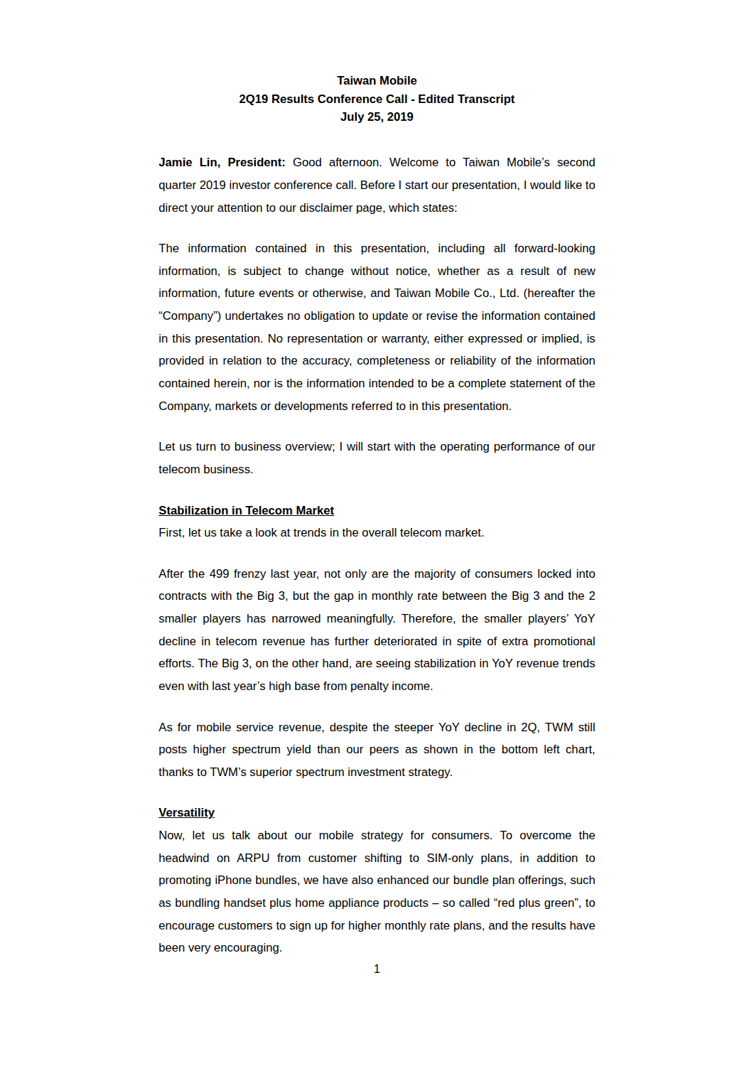Taiwan Mobile
2Q19 Results Conference Call - Edited Transcript
July 25, 2019
Jamie Lin, President: Good afternoon. Welcome to Taiwan Mobile’s second quarter 2019 investor conference call. Before I start our presentation, I would like to direct your attention to our disclaimer page, which states:
The information contained in this presentation, including all forward-looking information, is subject to change without notice, whether as a result of new information, future events or otherwise, and Taiwan Mobile Co., Ltd. (hereafter the “Company”) undertakes no obligation to update or revise the information contained in this presentation. No representation or warranty, either expressed or implied, is provided in relation to the accuracy, completeness or reliability of the information contained herein, nor is the information intended to be a complete statement of the Company, markets or developments referred to in this presentation.
Let us turn to business overview; I will start with the operating performance of our telecom business.
Stabilization in Telecom Market
First, let us take a look at trends in the overall telecom market.
After the 499 frenzy last year, not only are the majority of consumers locked into contracts with the Big 3, but the gap in monthly rate between the Big 3 and the 2 smaller players has narrowed meaningfully. Therefore, the smaller players’ YoY decline in telecom revenue has further deteriorated in spite of extra promotional efforts. The Big 3, on the other hand, are seeing stabilization in YoY revenue trends even with last year’s high base from penalty income.
As for mobile service revenue, despite the steeper YoY decline in 2Q, TWM still posts higher spectrum yield than our peers as shown in the bottom left chart, thanks to TWM’s superior spectrum investment strategy.
Versatility
Now, let us talk about our mobile strategy for consumers. To overcome the headwind on ARPU from customer shifting to SIM-only plans, in addition to promoting iPhone bundles, we have also enhanced our bundle plan offerings, such as bundling handset plus home appliance products – so called “red plus green”, to encourage customers to sign up for higher monthly rate plans, and the results have been very encouraging.
1